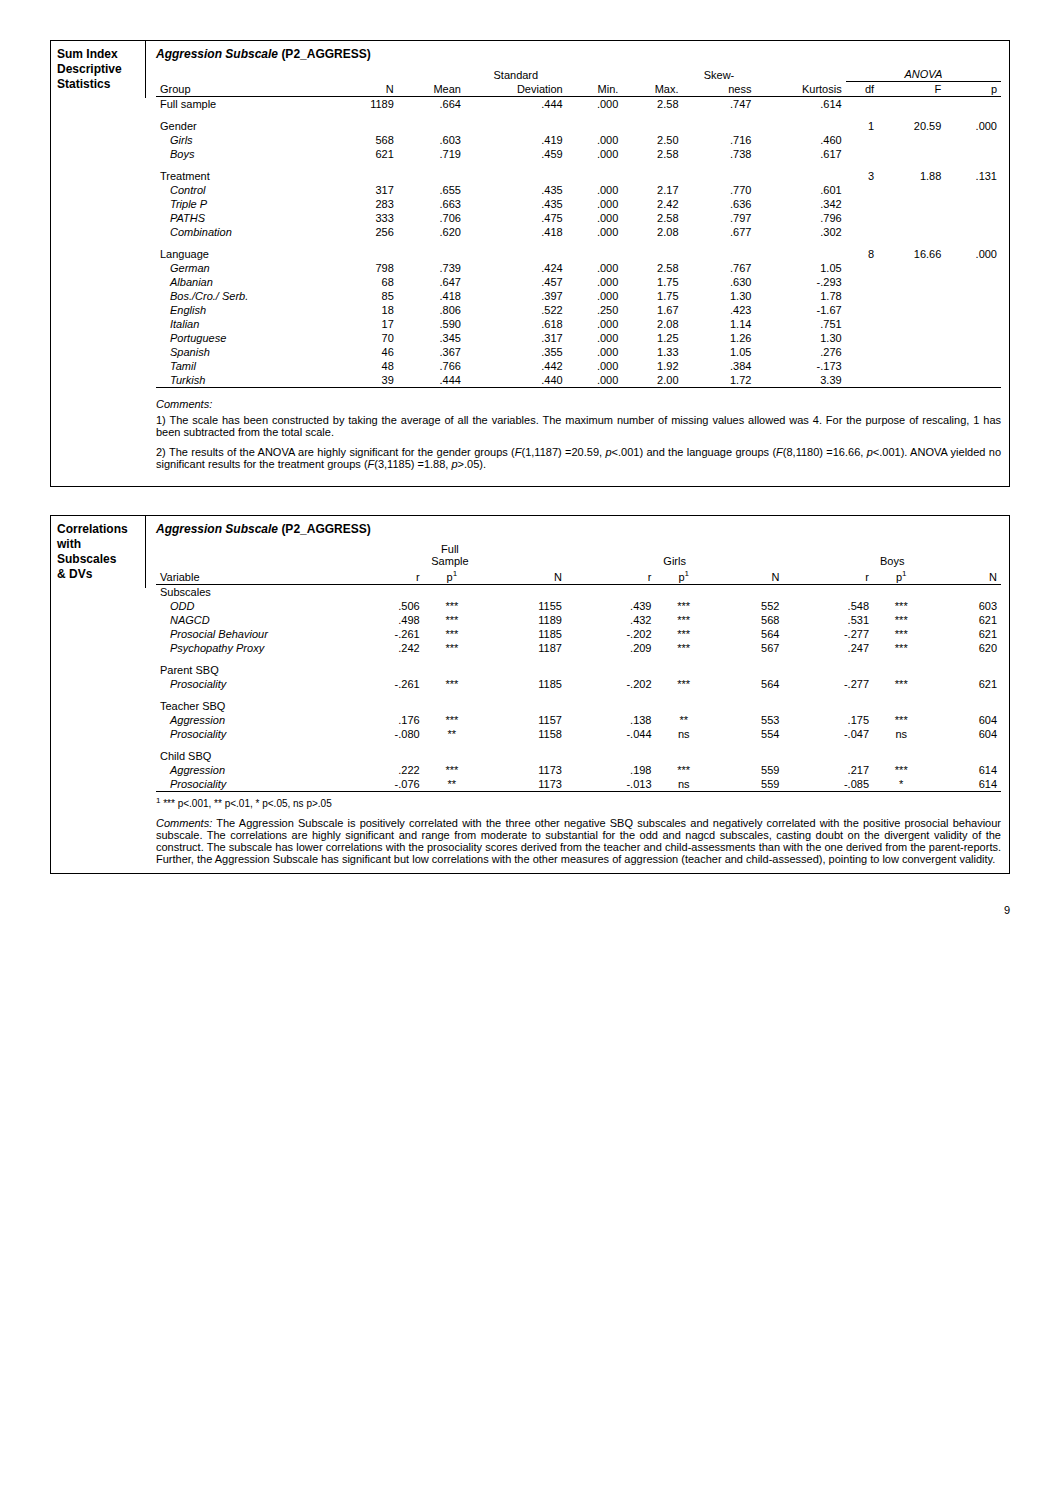Sum Index
Descriptive
Statistics
Aggression Subscale (P2_AGGRESS)
| | | | Standard | | | Skew- | | ANOVA |
| Group | N | Mean | Deviation | Min. | Max. | ness | Kurtosis | df | F | p |
| Full sample | 1189 | .664 | .444 | .000 | 2.58 | .747 | .614 | | | |
| Gender | | | | | | | | 1 | 20.59 | .000 |
| Girls | 568 | .603 | .419 | .000 | 2.50 | .716 | .460 | | | |
| Boys | 621 | .719 | .459 | .000 | 2.58 | .738 | .617 | | | |
| Treatment | | | | | | | | 3 | 1.88 | .131 |
| Control | 317 | .655 | .435 | .000 | 2.17 | .770 | .601 | | | |
| Triple P | 283 | .663 | .435 | .000 | 2.42 | .636 | .342 | | | |
| PATHS | 333 | .706 | .475 | .000 | 2.58 | .797 | .796 | | | |
| Combination | 256 | .620 | .418 | .000 | 2.08 | .677 | .302 | | | |
| Language | | | | | | | | 8 | 16.66 | .000 |
| German | 798 | .739 | .424 | .000 | 2.58 | .767 | 1.05 | | | |
| Albanian | 68 | .647 | .457 | .000 | 1.75 | .630 | -.293 | | | |
| Bos./Cro./ Serb. | 85 | .418 | .397 | .000 | 1.75 | 1.30 | 1.78 | | | |
| English | 18 | .806 | .522 | .250 | 1.67 | .423 | -1.67 | | | |
| Italian | 17 | .590 | .618 | .000 | 2.08 | 1.14 | .751 | | | |
| Portuguese | 70 | .345 | .317 | .000 | 1.25 | 1.26 | 1.30 | | | |
| Spanish | 46 | .367 | .355 | .000 | 1.33 | 1.05 | .276 | | | |
| Tamil | 48 | .766 | .442 | .000 | 1.92 | .384 | -.173 | | | |
| Turkish | 39 | .444 | .440 | .000 | 2.00 | 1.72 | 3.39 | | | |
Comments:
1) The scale has been constructed by taking the average of all the variables. The maximum number of missing values allowed was 4. For the purpose of rescaling, 1 has been subtracted from the total scale.
2) The results of the ANOVA are highly significant for the gender groups (F(1,1187) =20.59, p<.001) and the language groups (F(8,1180) =16.66, p<.001). ANOVA yielded no significant results for the treatment groups (F(3,1185) =1.88, p>.05).
Correlations
with
Subscales
& DVs
Aggression Subscale (P2_AGGRESS)
| | Full Sample | Girls | Boys |
| Variable | r | p 1 | N | r | p 1 | N | r | p 1 | N |
| Subscales | |
| ODD | .506 | *** | 1155 | .439 | *** | 552 | .548 | *** | 603 |
| NAGCD | .498 | *** | 1189 | .432 | *** | 568 | .531 | *** | 621 |
| Prosocial Behaviour | -.261 | *** | 1185 | -.202 | *** | 564 | -.277 | *** | 621 |
| Psychopathy Proxy | .242 | *** | 1187 | .209 | *** | 567 | .247 | *** | 620 |
| Parent SBQ | |
| Prosociality | -.261 | *** | 1185 | -.202 | *** | 564 | -.277 | *** | 621 |
| Teacher SBQ | |
| Aggression | .176 | *** | 1157 | .138 | ** | 553 | .175 | *** | 604 |
| Prosociality | -.080 | ** | 1158 | -.044 | ns | 554 | -.047 | ns | 604 |
| Child SBQ | |
| Aggression | .222 | *** | 1173 | .198 | *** | 559 | .217 | *** | 614 |
| Prosociality | -.076 | ** | 1173 | -.013 | ns | 559 | -.085 | * | 614 |
1 *** p<.001, ** p<.01, * p<.05, ns p>.05
Comments: The Aggression Subscale is positively correlated with the three other negative SBQ subscales and negatively correlated with the positive prosocial behaviour subscale. The correlations are highly significant and range from moderate to substantial for the odd and nagcd subscales, casting doubt on the divergent validity of the construct. The subscale has lower correlations with the prosociality scores derived from the teacher and child-assessments than with the one derived from the parent-reports. Further, the Aggression Subscale has significant but low correlations with the other measures of aggression (teacher and child-assessed), pointing to low convergent validity.
9